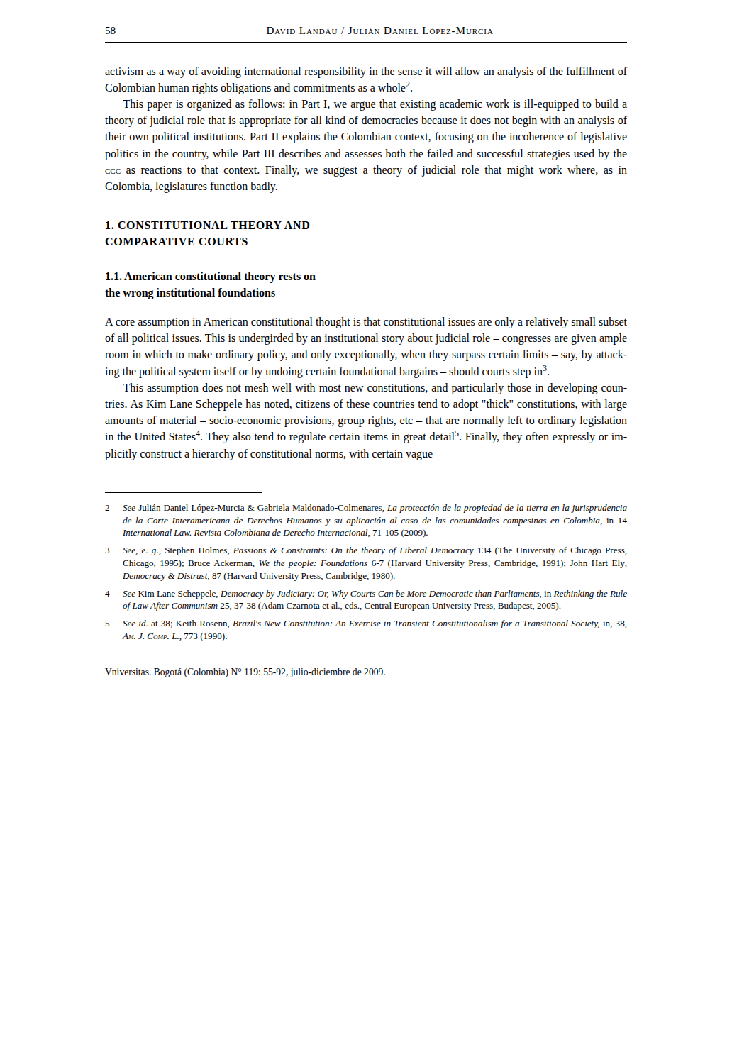58 David Landau / Julián Daniel López-Murcia
activism as a way of avoiding international responsibility in the sense it will allow an analysis of the fulfillment of Colombian human rights obligations and commitments as a whole2.
This paper is organized as follows: in Part I, we argue that existing academic work is ill-equipped to build a theory of judicial role that is appropriate for all kind of democracies because it does not begin with an analysis of their own political institutions. Part II explains the Colombian context, focusing on the incoherence of legislative politics in the country, while Part III describes and assesses both the failed and successful strategies used by the ccc as reactions to that context. Finally, we suggest a theory of judicial role that might work where, as in Colombia, legislatures function badly.
1. Constitutional theory and
comparative courts
1.1. American constitutional theory rests on
the wrong institutional foundations
A core assumption in American constitutional thought is that constitutional issues are only a relatively small subset of all political issues. This is undergirded by an institutional story about judicial role – congresses are given ample room in which to make ordinary policy, and only exceptionally, when they surpass certain limits – say, by attacking the political system itself or by undoing certain foundational bargains – should courts step in3.
This assumption does not mesh well with most new constitutions, and particularly those in developing countries. As Kim Lane Scheppele has noted, citizens of these countries tend to adopt "thick" constitutions, with large amounts of material – socio-economic provisions, group rights, etc – that are normally left to ordinary legislation in the United States4. They also tend to regulate certain items in great detail5. Finally, they often expressly or implicitly construct a hierarchy of constitutional norms, with certain vague
2 See Julián Daniel López-Murcia & Gabriela Maldonado-Colmenares, La protección de la propiedad de la tierra en la jurisprudencia de la Corte Interamericana de Derechos Humanos y su aplicación al caso de las comunidades campesinas en Colombia, in 14 International Law. Revista Colombiana de Derecho Internacional, 71-105 (2009).
3 See, e. g., Stephen Holmes, Passions & Constraints: On the theory of Liberal Democracy 134 (The University of Chicago Press, Chicago, 1995); Bruce Ackerman, We the people: Foundations 6-7 (Harvard University Press, Cambridge, 1991); John Hart Ely, Democracy & Distrust, 87 (Harvard University Press, Cambridge, 1980).
4 See Kim Lane Scheppele, Democracy by Judiciary: Or, Why Courts Can be More Democratic than Parliaments, in Rethinking the Rule of Law After Communism 25, 37-38 (Adam Czarnota et al., eds., Central European University Press, Budapest, 2005).
5 See id. at 38; Keith Rosenn, Brazil's New Constitution: An Exercise in Transient Constitutionalism for a Transitional Society, in, 38, Am. J. Comp. L., 773 (1990).
Vniversitas. Bogotá (Colombia) N° 119: 55-92, julio-diciembre de 2009.